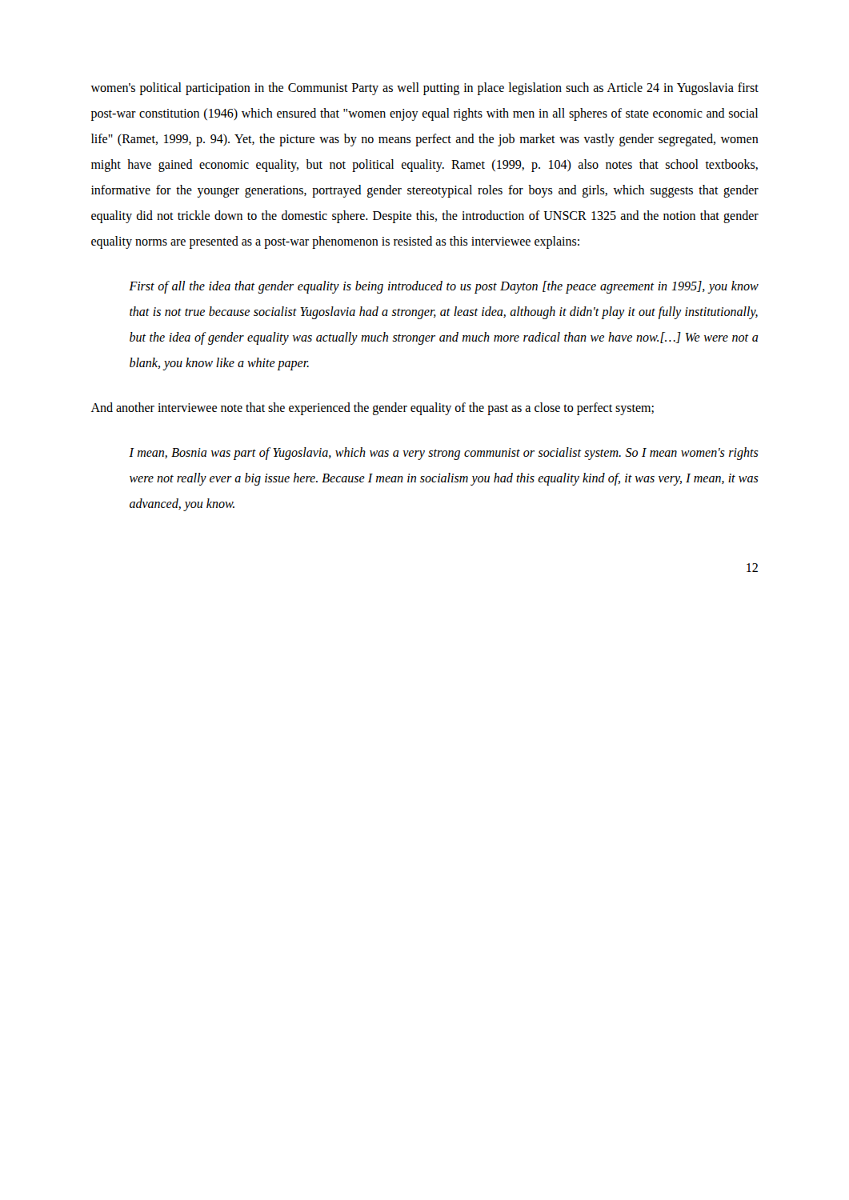women's political participation in the Communist Party as well putting in place legislation such as Article 24 in Yugoslavia first post-war constitution (1946) which ensured that "women enjoy equal rights with men in all spheres of state economic and social life" (Ramet, 1999, p. 94). Yet, the picture was by no means perfect and the job market was vastly gender segregated, women might have gained economic equality, but not political equality. Ramet (1999, p. 104) also notes that school textbooks, informative for the younger generations, portrayed gender stereotypical roles for boys and girls, which suggests that gender equality did not trickle down to the domestic sphere. Despite this, the introduction of UNSCR 1325 and the notion that gender equality norms are presented as a post-war phenomenon is resisted as this interviewee explains:
First of all the idea that gender equality is being introduced to us post Dayton [the peace agreement in 1995], you know that is not true because socialist Yugoslavia had a stronger, at least idea, although it didn't play it out fully institutionally, but the idea of gender equality was actually much stronger and much more radical than we have now.[…] We were not a blank, you know like a white paper.
And another interviewee note that she experienced the gender equality of the past as a close to perfect system;
I mean, Bosnia was part of Yugoslavia, which was a very strong communist or socialist system. So I mean women's rights were not really ever a big issue here. Because I mean in socialism you had this equality kind of, it was very, I mean, it was advanced, you know.
12